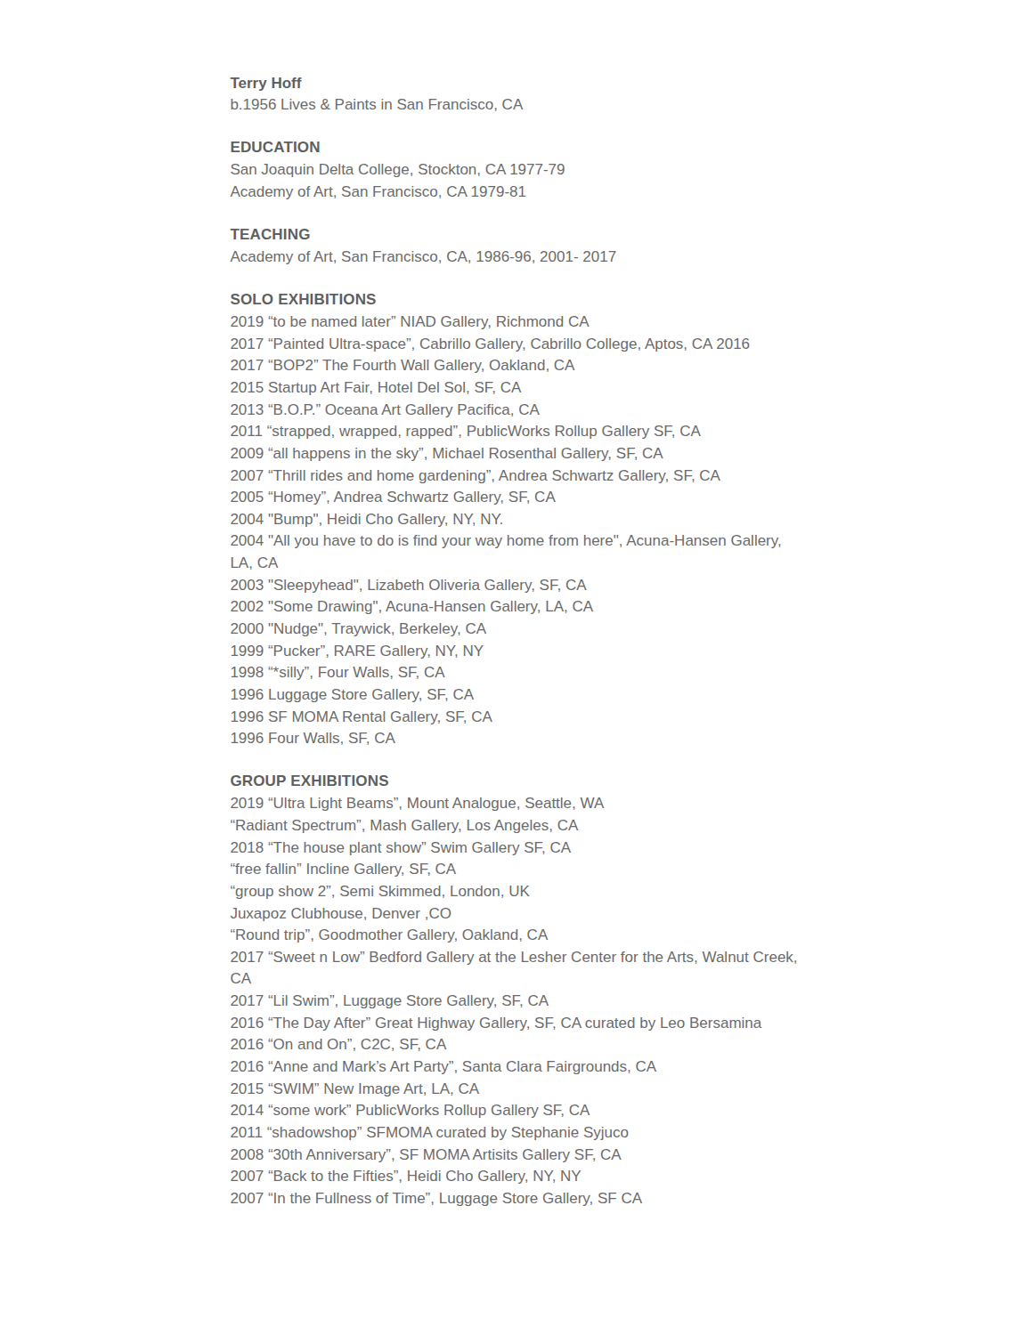Terry Hoff
b.1956 Lives & Paints in San Francisco, CA
EDUCATION
San Joaquin Delta College, Stockton, CA 1977-79
Academy of Art, San Francisco, CA 1979-81
TEACHING
Academy of Art, San Francisco, CA, 1986-96, 2001- 2017
SOLO EXHIBITIONS
2019 “to be named later” NIAD Gallery, Richmond CA
2017 “Painted Ultra-space”, Cabrillo Gallery, Cabrillo College, Aptos, CA 2016
2017 “BOP2” The Fourth Wall Gallery, Oakland, CA
2015 Startup Art Fair, Hotel Del Sol, SF, CA
2013 “B.O.P.” Oceana Art Gallery Pacifica, CA
2011 “strapped, wrapped, rapped”, PublicWorks Rollup Gallery SF, CA
2009 “all happens in the sky”, Michael Rosenthal Gallery, SF, CA
2007 “Thrill rides and home gardening”, Andrea Schwartz Gallery, SF, CA
2005 “Homey”, Andrea Schwartz Gallery, SF, CA
2004 "Bump", Heidi Cho Gallery, NY, NY.
2004 "All you have to do is find your way home from here", Acuna-Hansen Gallery, LA, CA
2003 "Sleepyhead", Lizabeth Oliveria Gallery, SF, CA
2002 "Some Drawing", Acuna-Hansen Gallery, LA, CA
2000 "Nudge", Traywick, Berkeley, CA
1999 “Pucker”, RARE Gallery, NY, NY
1998 “*silly”, Four Walls, SF, CA
1996 Luggage Store Gallery, SF, CA
1996 SF MOMA Rental Gallery, SF, CA
1996 Four Walls, SF, CA
GROUP EXHIBITIONS
2019 “Ultra Light Beams”, Mount Analogue, Seattle, WA
“Radiant Spectrum”, Mash Gallery, Los Angeles, CA
2018 “The house plant show” Swim Gallery SF, CA
“free fallin” Incline Gallery, SF, CA
“group show 2”, Semi Skimmed, London, UK
Juxapoz Clubhouse, Denver ,CO
“Round trip”, Goodmother Gallery, Oakland, CA
2017 “Sweet n Low” Bedford Gallery at the Lesher Center for the Arts, Walnut Creek, CA
2017 “Lil Swim”, Luggage Store Gallery, SF, CA
2016 “The Day After” Great Highway Gallery, SF, CA curated by Leo Bersamina
2016 “On and On”, C2C, SF, CA
2016 “Anne and Mark’s Art Party”, Santa Clara Fairgrounds, CA
2015 “SWIM” New Image Art, LA, CA
2014 “some work” PublicWorks Rollup Gallery SF, CA
2011 “shadowshop” SFMOMA curated by Stephanie Syjuco
2008 “30th Anniversary”, SF MOMA Artisits Gallery SF, CA
2007 “Back to the Fifties”, Heidi Cho Gallery, NY, NY
2007 “In the Fullness of Time”, Luggage Store Gallery, SF CA